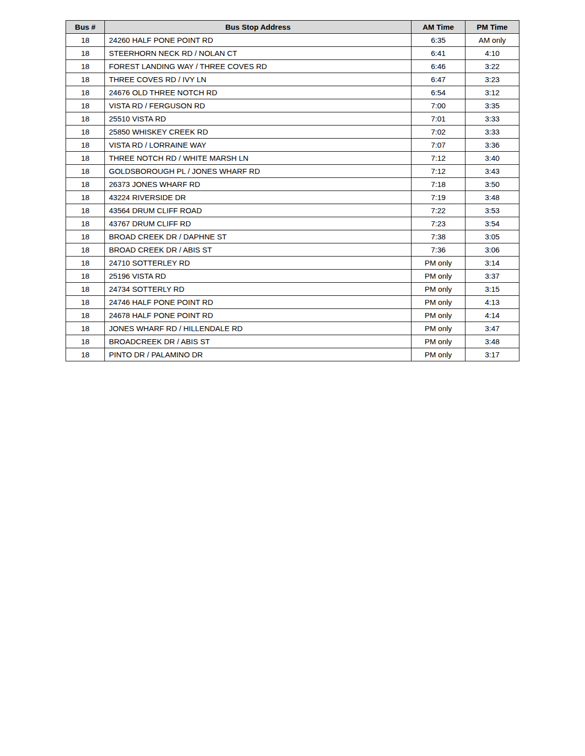Bus 18 Stop Schedule
| Bus # | Bus Stop Address | AM Time | PM Time |
| --- | --- | --- | --- |
| 18 | 24260 HALF PONE POINT RD | 6:35 | AM only |
| 18 | STEERHORN NECK RD / NOLAN CT | 6:41 | 4:10 |
| 18 | FOREST LANDING WAY / THREE COVES RD | 6:46 | 3:22 |
| 18 | THREE COVES RD / IVY LN | 6:47 | 3:23 |
| 18 | 24676 OLD THREE NOTCH RD | 6:54 | 3:12 |
| 18 | VISTA RD / FERGUSON RD | 7:00 | 3:35 |
| 18 | 25510 VISTA RD | 7:01 | 3:33 |
| 18 | 25850 WHISKEY CREEK RD | 7:02 | 3:33 |
| 18 | VISTA RD / LORRAINE WAY | 7:07 | 3:36 |
| 18 | THREE NOTCH RD / WHITE MARSH LN | 7:12 | 3:40 |
| 18 | GOLDSBOROUGH PL / JONES WHARF RD | 7:12 | 3:43 |
| 18 | 26373 JONES WHARF RD | 7:18 | 3:50 |
| 18 | 43224 RIVERSIDE DR | 7:19 | 3:48 |
| 18 | 43564 DRUM CLIFF ROAD | 7:22 | 3:53 |
| 18 | 43767 DRUM CLIFF RD | 7:23 | 3:54 |
| 18 | BROAD CREEK DR / DAPHNE ST | 7:38 | 3:05 |
| 18 | BROAD CREEK DR / ABIS ST | 7:36 | 3:06 |
| 18 | 24710 SOTTERLEY RD | PM only | 3:14 |
| 18 | 25196 VISTA RD | PM only | 3:37 |
| 18 | 24734 SOTTERLY RD | PM only | 3:15 |
| 18 | 24746 HALF PONE POINT RD | PM only | 4:13 |
| 18 | 24678 HALF PONE POINT RD | PM only | 4:14 |
| 18 | JONES WHARF RD / HILLENDALE RD | PM only | 3:47 |
| 18 | BROADCREEK DR / ABIS ST | PM only | 3:48 |
| 18 | PINTO DR / PALAMINO DR | PM only | 3:17 |